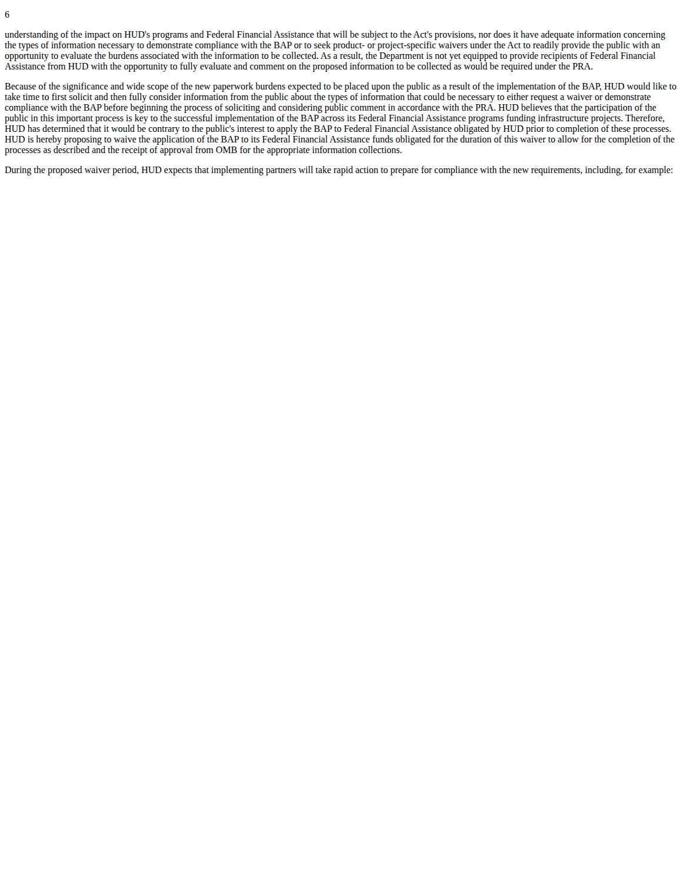6
understanding of the impact on HUD's programs and Federal Financial Assistance that will be subject to the Act's provisions, nor does it have adequate information concerning the types of information necessary to demonstrate compliance with the BAP or to seek product- or project-specific waivers under the Act to readily provide the public with an opportunity to evaluate the burdens associated with the information to be collected. As a result, the Department is not yet equipped to provide recipients of Federal Financial Assistance from HUD with the opportunity to fully evaluate and comment on the proposed information to be collected as would be required under the PRA.
Because of the significance and wide scope of the new paperwork burdens expected to be placed upon the public as a result of the implementation of the BAP, HUD would like to take time to first solicit and then fully consider information from the public about the types of information that could be necessary to either request a waiver or demonstrate compliance with the BAP before beginning the process of soliciting and considering public comment in accordance with the PRA. HUD believes that the participation of the public in this important process is key to the successful implementation of the BAP across its Federal Financial Assistance programs funding infrastructure projects. Therefore, HUD has determined that it would be contrary to the public's interest to apply the BAP to Federal Financial Assistance obligated by HUD prior to completion of these processes. HUD is hereby proposing to waive the application of the BAP to its Federal Financial Assistance funds obligated for the duration of this waiver to allow for the completion of the processes as described and the receipt of approval from OMB for the appropriate information collections.
During the proposed waiver period, HUD expects that implementing partners will take rapid action to prepare for compliance with the new requirements, including, for example: